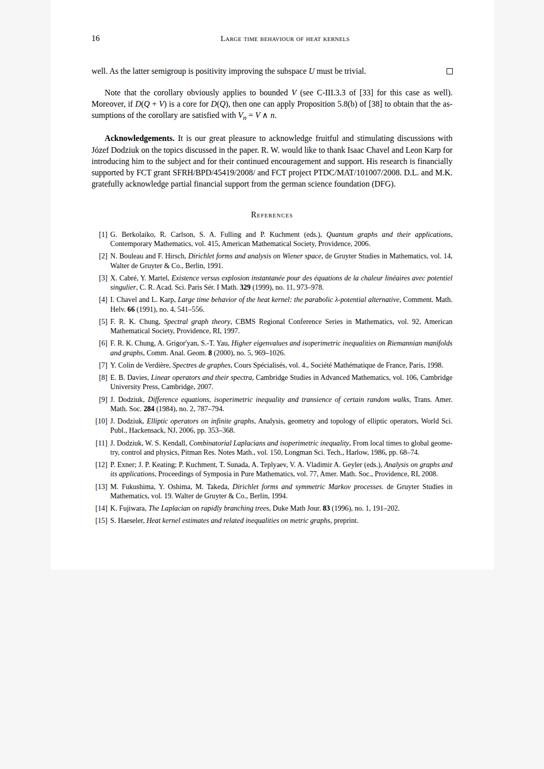16 Large time behaviour of heat kernels
well. As the latter semigroup is positivity improving the subspace U must be trivial.
Note that the corollary obviously applies to bounded V (see C-III.3.3 of [33] for this case as well). Moreover, if D(Q + V) is a core for D(Q), then one can apply Proposition 5.8(b) of [38] to obtain that the assumptions of the corollary are satisfied with Vn = V ∧ n.
Acknowledgements. It is our great pleasure to acknowledge fruitful and stimulating discussions with Józef Dodziuk on the topics discussed in the paper. R. W. would like to thank Isaac Chavel and Leon Karp for introducing him to the subject and for their continued encouragement and support. His research is financially supported by FCT grant SFRH/BPD/45419/2008/ and FCT project PTDC/MAT/101007/2008. D.L. and M.K. gratefully acknowledge partial financial support from the german science foundation (DFG).
References
[1] G. Berkolaiko, R. Carlson, S. A. Fulling and P. Kuchment (eds.), Quantum graphs and their applications, Contemporary Mathematics, vol. 415, American Mathematical Society, Providence, 2006.
[2] N. Bouleau and F. Hirsch, Dirichlet forms and analysis on Wiener space, de Gruyter Studies in Mathematics, vol. 14, Walter de Gruyter & Co., Berlin, 1991.
[3] X. Cabré, Y. Martel, Existence versus explosion instantanée pour des équations de la chaleur linéaires avec potentiel singulier, C. R. Acad. Sci. Paris Sér. I Math. 329 (1999), no. 11, 973–978.
[4] I. Chavel and L. Karp, Large time behavior of the heat kernel: the parabolic λ-potential alternative, Comment. Math. Helv. 66 (1991), no. 4, 541–556.
[5] F. R. K. Chung, Spectral graph theory, CBMS Regional Conference Series in Mathematics, vol. 92, American Mathematical Society, Providence, RI, 1997.
[6] F. R. K. Chung, A. Grigor'yan, S.-T. Yau, Higher eigenvalues and isoperimetric inequalities on Riemannian manifolds and graphs, Comm. Anal. Geom. 8 (2000), no. 5, 969–1026.
[7] Y. Colin de Verdière, Spectres de graphes, Cours Spécialisés, vol. 4., Société Mathématique de France, Paris, 1998.
[8] E. B. Davies, Linear operators and their spectra, Cambridge Studies in Advanced Mathematics, vol. 106, Cambridge University Press, Cambridge, 2007.
[9] J. Dodziuk, Difference equations, isoperimetric inequality and transience of certain random walks, Trans. Amer. Math. Soc. 284 (1984), no. 2, 787–794.
[10] J. Dodziuk, Elliptic operators on infinite graphs, Analysis, geometry and topology of elliptic operators, World Sci. Publ., Hackensack, NJ, 2006, pp. 353–368.
[11] J. Dodziuk, W. S. Kendall, Combinatorial Laplacians and isoperimetric inequality, From local times to global geometry, control and physics, Pitman Res. Notes Math., vol. 150, Longman Sci. Tech., Harlow, 1986, pp. 68–74.
[12] P. Exner; J. P. Keating; P. Kuchment, T. Sunada, A. Teplyaev, V. A. Vladimir A. Geyler (eds.), Analysis on graphs and its applications, Proceedings of Symposia in Pure Mathematics, vol. 77, Amer. Math. Soc., Providence, RI, 2008.
[13] M. Fukushima, Y. Oshima, M. Takeda, Dirichlet forms and symmetric Markov processes. de Gruyter Studies in Mathematics, vol. 19. Walter de Gruyter & Co., Berlin, 1994.
[14] K. Fujiwara, The Laplacian on rapidly branching trees, Duke Math Jour. 83 (1996), no. 1, 191–202.
[15] S. Haeseler, Heat kernel estimates and related inequalities on metric graphs, preprint.